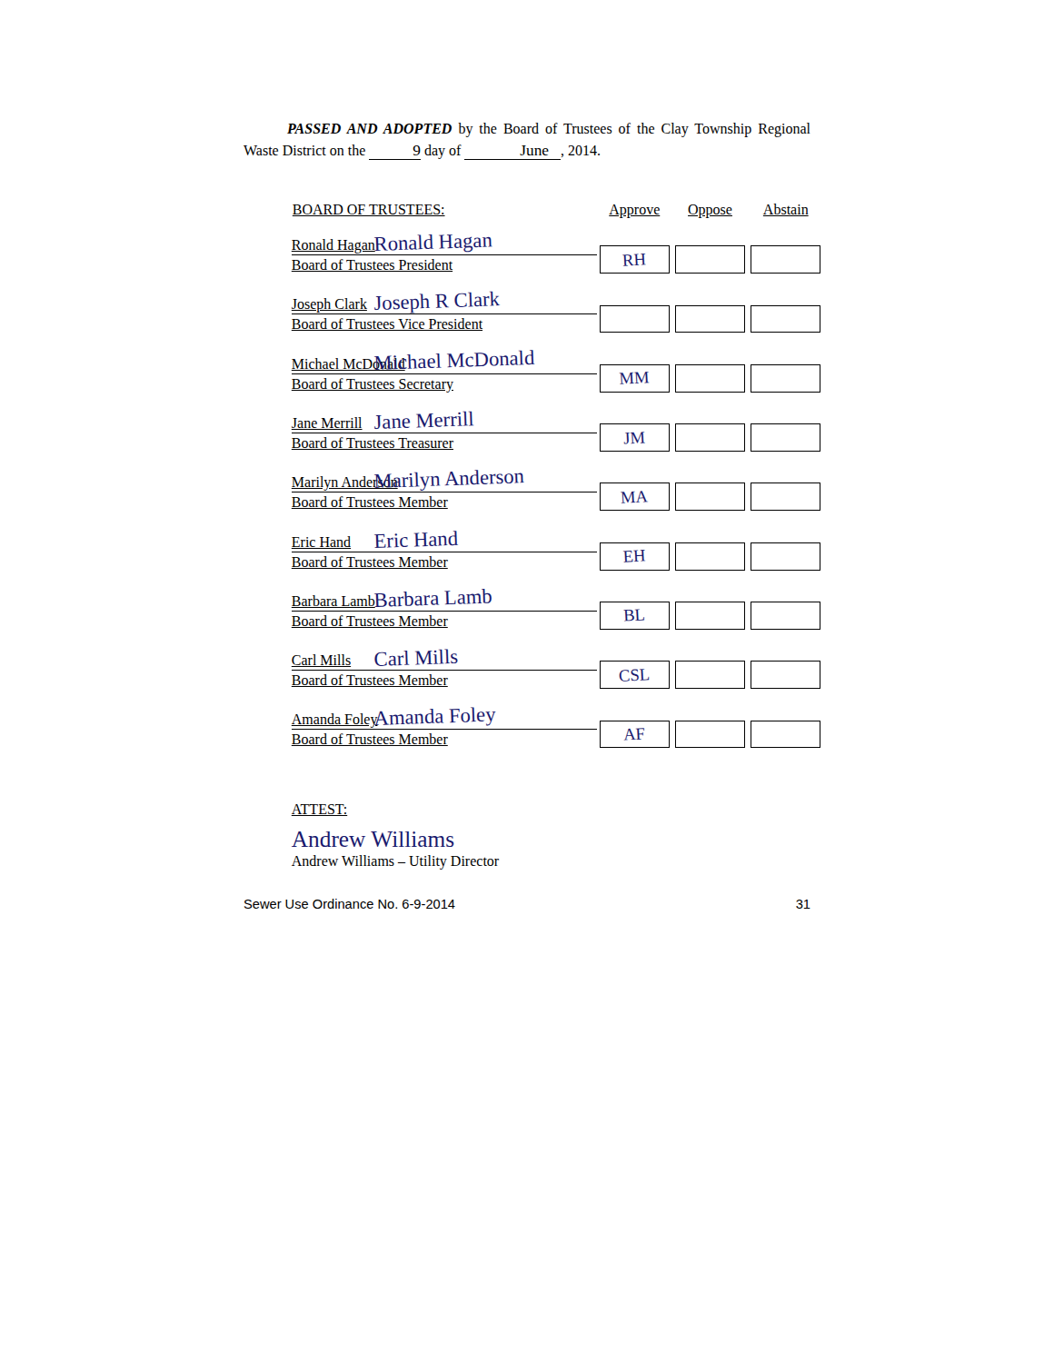PASSED AND ADOPTED by the Board of Trustees of the Clay Township Regional Waste District on the 9 day of June, 2014.
| BOARD OF TRUSTEES: | Approve | Oppose | Abstain |
| --- | --- | --- | --- |
| Ronald Hagan Ronald Hagan Board of Trustees President | RH | | |
| Joseph Clark Joseph R Clark Board of Trustees Vice President | | | |
| Michael McDonald Michael McDonald Board of Trustees Secretary | MM | | |
| Jane Merrill Jane Merrill Board of Trustees Treasurer | JM | | |
| Marilyn Anderson Marilyn Anderson Board of Trustees Member | MA | | |
| Eric Hand Eric Hand Board of Trustees Member | EH | | |
| Barbara Lamb Barbara Lamb Board of Trustees Member | BL | | |
| Carl Mills Carl Mills Board of Trustees Member | CSL | | |
| Amanda Foley Amanda Foley Board of Trustees Member | AF | | |
ATTEST:
Andrew Williams
Andrew Williams – Utility Director
Sewer Use Ordinance No. 6-9-2014 31